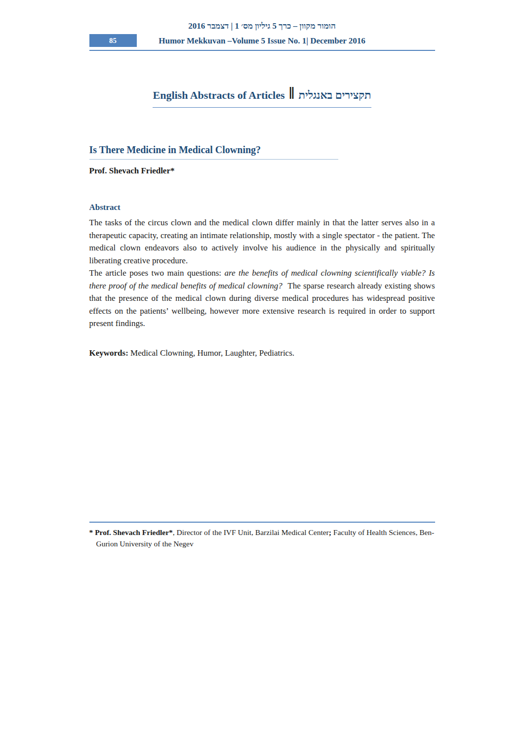הומור מקוון – כרך 5 גיליון מס׳ 1 | דצמבר 2016
85
Humor Mekkuvan –Volume 5 Issue No. 1| December 2016
English Abstracts of Articles ‖ תקצירים באנגלית
Is There Medicine in Medical Clowning?
Prof. Shevach Friedler*
Abstract
The tasks of the circus clown and the medical clown differ mainly in that the latter serves also in a therapeutic capacity, creating an intimate relationship, mostly with a single spectator - the patient. The medical clown endeavors also to actively involve his audience in the physically and spiritually liberating creative procedure.
The article poses two main questions: are the benefits of medical clowning scientifically viable? Is there proof of the medical benefits of medical clowning? The sparse research already existing shows that the presence of the medical clown during diverse medical procedures has widespread positive effects on the patients’ wellbeing, however more extensive research is required in order to support present findings.
Keywords: Medical Clowning, Humor, Laughter, Pediatrics.
* Prof. Shevach Friedler*, Director of the IVF Unit, Barzilai Medical Center; Faculty of Health Sciences, Ben-Gurion University of the Negev